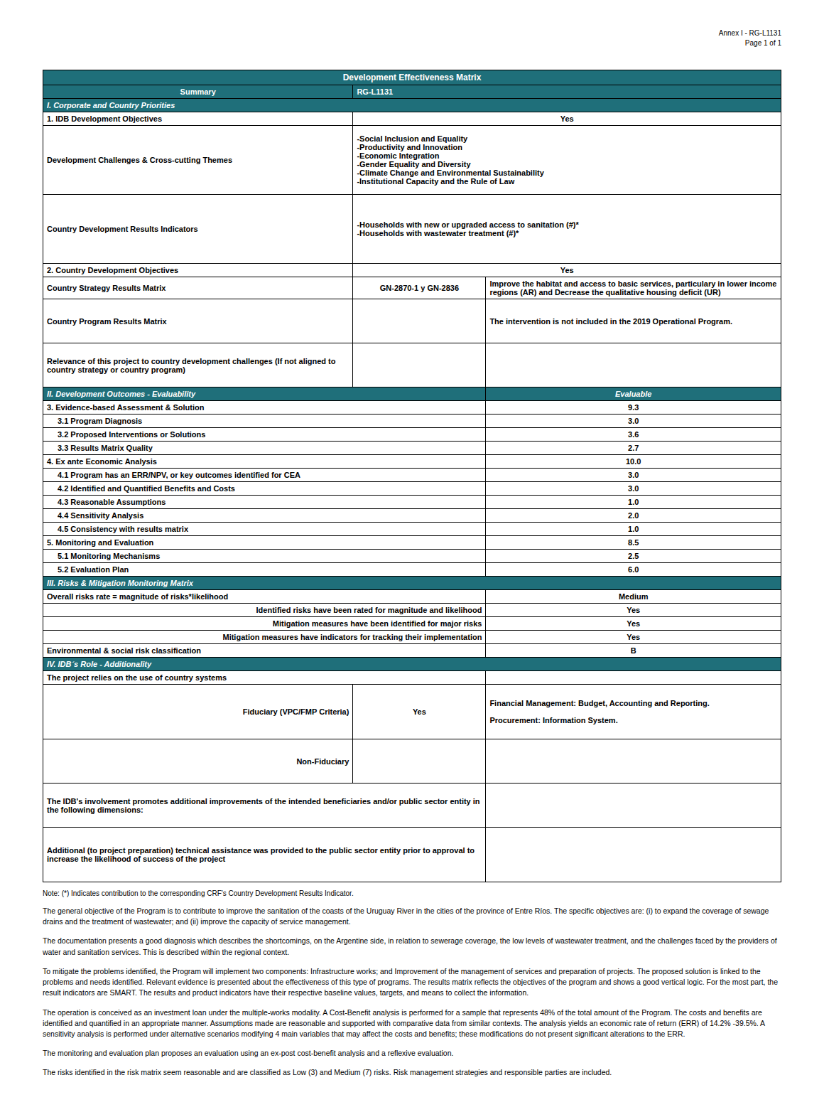Annex I - RG-L1131
Page 1 of 1
| Development Effectiveness Matrix |
| Summary | RG-L1131 |
| I. Corporate and Country Priorities |
| 1. IDB Development Objectives | Yes |
| Development Challenges & Cross-cutting Themes | -Social Inclusion and Equality -Productivity and Innovation -Economic Integration -Gender Equality and Diversity -Climate Change and Environmental Sustainability -Institutional Capacity and the Rule of Law |
| Country Development Results Indicators | -Households with new or upgraded access to sanitation (#)* -Households with wastewater treatment (#)* |
| 2. Country Development Objectives | Yes |
| Country Strategy Results Matrix | GN-2870-1 y GN-2836 | Improve the habitat and access to basic services, particulary in lower income regions (AR) and Decrease the qualitative housing deficit (UR) |
| Country Program Results Matrix | | The intervention is not included in the 2019 Operational Program. |
| Relevance of this project to country development challenges (If not aligned to country strategy or country program) | | |
| II. Development Outcomes - Evaluability | Evaluable |
| 3. Evidence-based Assessment & Solution | 9.3 |
| 3.1 Program Diagnosis | 3.0 |
| 3.2 Proposed Interventions or Solutions | 3.6 |
| 3.3 Results Matrix Quality | 2.7 |
| 4. Ex ante Economic Analysis | 10.0 |
| 4.1 Program has an ERR/NPV, or key outcomes identified for CEA | 3.0 |
| 4.2 Identified and Quantified Benefits and Costs | 3.0 |
| 4.3 Reasonable Assumptions | 1.0 |
| 4.4 Sensitivity Analysis | 2.0 |
| 4.5 Consistency with results matrix | 1.0 |
| 5. Monitoring and Evaluation | 8.5 |
| 5.1 Monitoring Mechanisms | 2.5 |
| 5.2 Evaluation Plan | 6.0 |
| III. Risks & Mitigation Monitoring Matrix |
| Overall risks rate = magnitude of risks*likelihood | Medium |
| Identified risks have been rated for magnitude and likelihood | Yes |
| Mitigation measures have been identified for major risks | Yes |
| Mitigation measures have indicators for tracking their implementation | Yes |
| Environmental & social risk classification | B |
| IV. IDB´s Role - Additionality |
| The project relies on the use of country systems | |
| Fiduciary (VPC/FMP Criteria) | Yes | Financial Management: Budget, Accounting and Reporting. Procurement: Information System. |
| Non-Fiduciary | | |
| The IDB's involvement promotes additional improvements of the intended beneficiaries and/or public sector entity in the following dimensions: | |
| Additional (to project preparation) technical assistance was provided to the public sector entity prior to approval to increase the likelihood of success of the project | |
Note: (*) Indicates contribution to the corresponding CRF's Country Development Results Indicator.
The general objective of the Program is to contribute to improve the sanitation of the coasts of the Uruguay River in the cities of the province of Entre Ríos. The specific objectives are: (i) to expand the coverage of sewage drains and the treatment of wastewater; and (ii) improve the capacity of service management.
The documentation presents a good diagnosis which describes the shortcomings, on the Argentine side, in relation to sewerage coverage, the low levels of wastewater treatment, and the challenges faced by the providers of water and sanitation services. This is described within the regional context.
To mitigate the problems identified, the Program will implement two components: Infrastructure works; and Improvement of the management of services and preparation of projects. The proposed solution is linked to the problems and needs identified. Relevant evidence is presented about the effectiveness of this type of programs. The results matrix reflects the objectives of the program and shows a good vertical logic. For the most part, the result indicators are SMART. The results and product indicators have their respective baseline values, targets, and means to collect the information.
The operation is conceived as an investment loan under the multiple-works modality. A Cost-Benefit analysis is performed for a sample that represents 48% of the total amount of the Program. The costs and benefits are identified and quantified in an appropriate manner. Assumptions made are reasonable and supported with comparative data from similar contexts. The analysis yields an economic rate of return (ERR) of 14.2% -39.5%. A sensitivity analysis is performed under alternative scenarios modifying 4 main variables that may affect the costs and benefits; these modifications do not present significant alterations to the ERR.
The monitoring and evaluation plan proposes an evaluation using an ex-post cost-benefit analysis and a reflexive evaluation.
The risks identified in the risk matrix seem reasonable and are classified as Low (3) and Medium (7) risks. Risk management strategies and responsible parties are included.